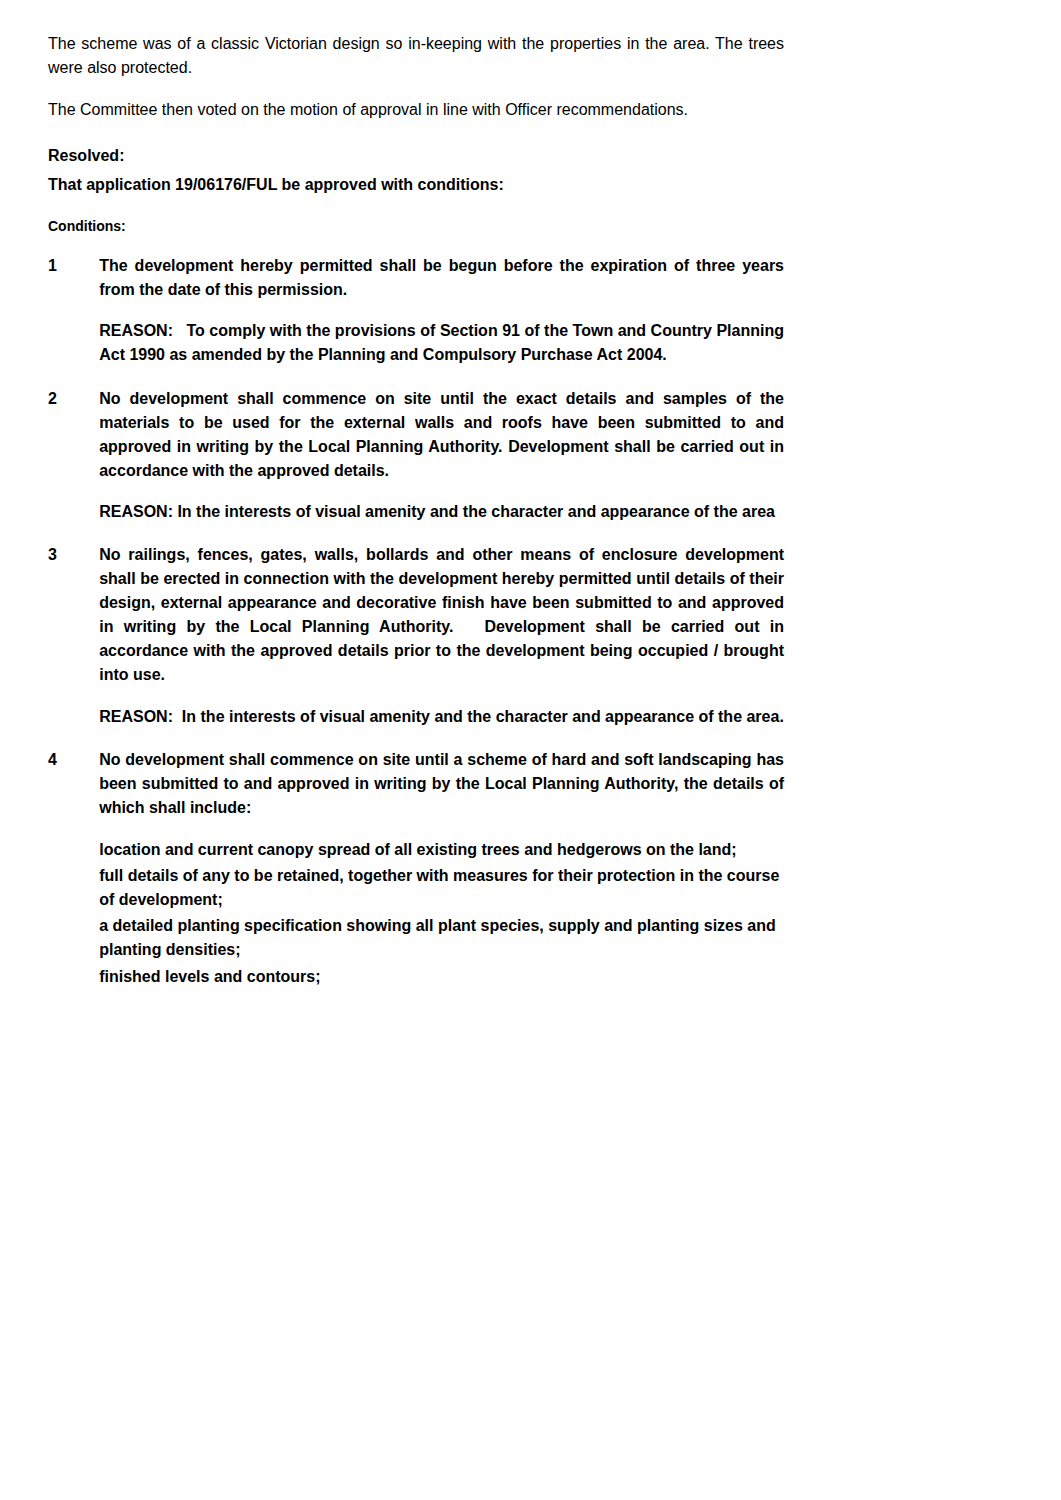The scheme was of a classic Victorian design so in-keeping with the properties in the area. The trees were also protected.
The Committee then voted on the motion of approval in line with Officer recommendations.
Resolved:
That application 19/06176/FUL be approved with conditions:
Conditions:
1
The development hereby permitted shall be begun before the expiration of three years from the date of this permission.
REASON: To comply with the provisions of Section 91 of the Town and Country Planning Act 1990 as amended by the Planning and Compulsory Purchase Act 2004.
2
No development shall commence on site until the exact details and samples of the materials to be used for the external walls and roofs have been submitted to and approved in writing by the Local Planning Authority. Development shall be carried out in accordance with the approved details.
REASON: In the interests of visual amenity and the character and appearance of the area
3
No railings, fences, gates, walls, bollards and other means of enclosure development shall be erected in connection with the development hereby permitted until details of their design, external appearance and decorative finish have been submitted to and approved in writing by the Local Planning Authority. Development shall be carried out in accordance with the approved details prior to the development being occupied / brought into use.
REASON: In the interests of visual amenity and the character and appearance of the area.
4
No development shall commence on site until a scheme of hard and soft landscaping has been submitted to and approved in writing by the Local Planning Authority, the details of which shall include:
location and current canopy spread of all existing trees and hedgerows on the land;
full details of any to be retained, together with measures for their protection in the course of development;
a detailed planting specification showing all plant species, supply and planting sizes and planting densities;
finished levels and contours;